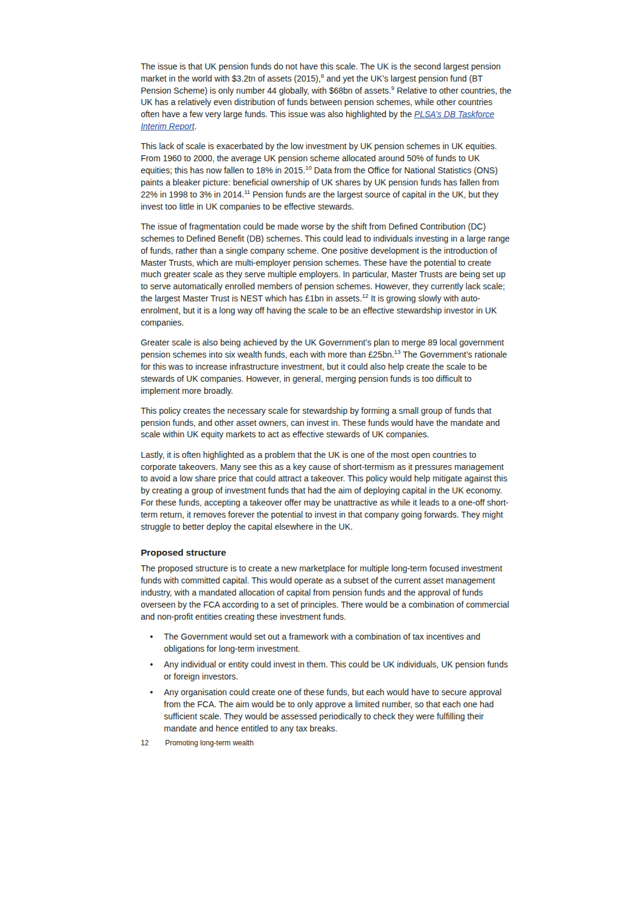The issue is that UK pension funds do not have this scale. The UK is the second largest pension market in the world with $3.2tn of assets (2015),8 and yet the UK’s largest pension fund (BT Pension Scheme) is only number 44 globally, with $68bn of assets.9 Relative to other countries, the UK has a relatively even distribution of funds between pension schemes, while other countries often have a few very large funds. This issue was also highlighted by the PLSA’s DB Taskforce Interim Report.
This lack of scale is exacerbated by the low investment by UK pension schemes in UK equities. From 1960 to 2000, the average UK pension scheme allocated around 50% of funds to UK equities; this has now fallen to 18% in 2015.10 Data from the Office for National Statistics (ONS) paints a bleaker picture: beneficial ownership of UK shares by UK pension funds has fallen from 22% in 1998 to 3% in 2014.11 Pension funds are the largest source of capital in the UK, but they invest too little in UK companies to be effective stewards.
The issue of fragmentation could be made worse by the shift from Defined Contribution (DC) schemes to Defined Benefit (DB) schemes. This could lead to individuals investing in a large range of funds, rather than a single company scheme. One positive development is the introduction of Master Trusts, which are multi-employer pension schemes. These have the potential to create much greater scale as they serve multiple employers. In particular, Master Trusts are being set up to serve automatically enrolled members of pension schemes. However, they currently lack scale; the largest Master Trust is NEST which has £1bn in assets.12 It is growing slowly with auto-enrolment, but it is a long way off having the scale to be an effective stewardship investor in UK companies.
Greater scale is also being achieved by the UK Government’s plan to merge 89 local government pension schemes into six wealth funds, each with more than £25bn.13 The Government’s rationale for this was to increase infrastructure investment, but it could also help create the scale to be stewards of UK companies. However, in general, merging pension funds is too difficult to implement more broadly.
This policy creates the necessary scale for stewardship by forming a small group of funds that pension funds, and other asset owners, can invest in. These funds would have the mandate and scale within UK equity markets to act as effective stewards of UK companies.
Lastly, it is often highlighted as a problem that the UK is one of the most open countries to corporate takeovers. Many see this as a key cause of short-termism as it pressures management to avoid a low share price that could attract a takeover. This policy would help mitigate against this by creating a group of investment funds that had the aim of deploying capital in the UK economy. For these funds, accepting a takeover offer may be unattractive as while it leads to a one-off short-term return, it removes forever the potential to invest in that company going forwards. They might struggle to better deploy the capital elsewhere in the UK.
Proposed structure
The proposed structure is to create a new marketplace for multiple long-term focused investment funds with committed capital. This would operate as a subset of the current asset management industry, with a mandated allocation of capital from pension funds and the approval of funds overseen by the FCA according to a set of principles. There would be a combination of commercial and non-profit entities creating these investment funds.
The Government would set out a framework with a combination of tax incentives and obligations for long-term investment.
Any individual or entity could invest in them. This could be UK individuals, UK pension funds or foreign investors.
Any organisation could create one of these funds, but each would have to secure approval from the FCA. The aim would be to only approve a limited number, so that each one had sufficient scale. They would be assessed periodically to check they were fulfilling their mandate and hence entitled to any tax breaks.
12 Promoting long-term wealth